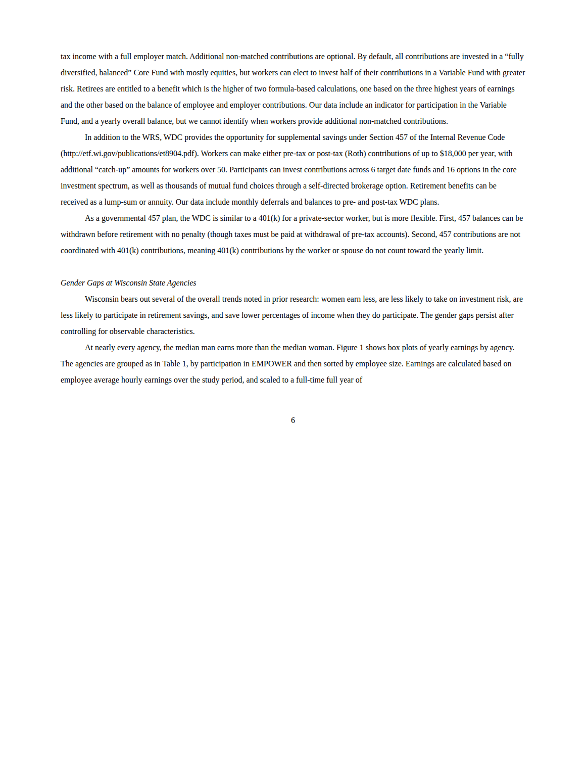tax income with a full employer match. Additional non-matched contributions are optional. By default, all contributions are invested in a “fully diversified, balanced” Core Fund with mostly equities, but workers can elect to invest half of their contributions in a Variable Fund with greater risk. Retirees are entitled to a benefit which is the higher of two formula-based calculations, one based on the three highest years of earnings and the other based on the balance of employee and employer contributions. Our data include an indicator for participation in the Variable Fund, and a yearly overall balance, but we cannot identify when workers provide additional non-matched contributions.
In addition to the WRS, WDC provides the opportunity for supplemental savings under Section 457 of the Internal Revenue Code (http://etf.wi.gov/publications/et8904.pdf). Workers can make either pre-tax or post-tax (Roth) contributions of up to $18,000 per year, with additional “catch-up” amounts for workers over 50. Participants can invest contributions across 6 target date funds and 16 options in the core investment spectrum, as well as thousands of mutual fund choices through a self-directed brokerage option. Retirement benefits can be received as a lump-sum or annuity. Our data include monthly deferrals and balances to pre- and post-tax WDC plans.
As a governmental 457 plan, the WDC is similar to a 401(k) for a private-sector worker, but is more flexible. First, 457 balances can be withdrawn before retirement with no penalty (though taxes must be paid at withdrawal of pre-tax accounts). Second, 457 contributions are not coordinated with 401(k) contributions, meaning 401(k) contributions by the worker or spouse do not count toward the yearly limit.
Gender Gaps at Wisconsin State Agencies
Wisconsin bears out several of the overall trends noted in prior research: women earn less, are less likely to take on investment risk, are less likely to participate in retirement savings, and save lower percentages of income when they do participate. The gender gaps persist after controlling for observable characteristics.
At nearly every agency, the median man earns more than the median woman. Figure 1 shows box plots of yearly earnings by agency. The agencies are grouped as in Table 1, by participation in EMPOWER and then sorted by employee size. Earnings are calculated based on employee average hourly earnings over the study period, and scaled to a full-time full year of
6